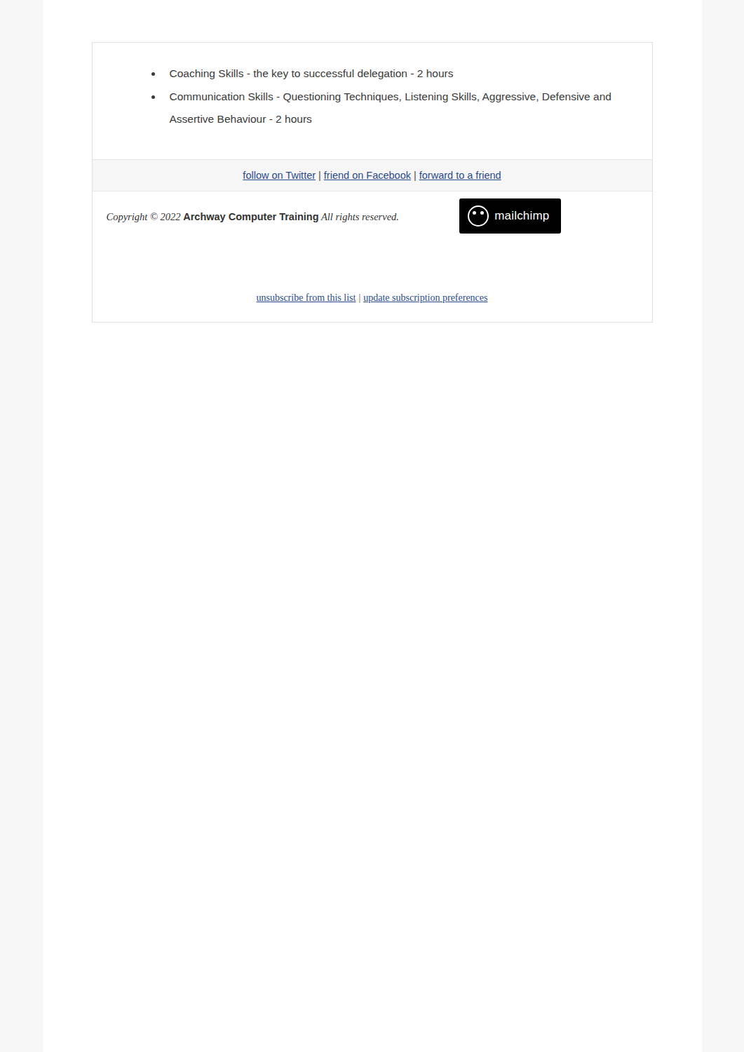Coaching Skills - the key to successful delegation - 2 hours
Communication Skills - Questioning Techniques, Listening Skills, Aggressive, Defensive and Assertive Behaviour - 2 hours
follow on Twitter|friend on Facebook|forward to a friend
Copyright © 2022 Archway Computer Training All rights reserved.
mailchimp
unsubscribe from this list|update subscription preferences